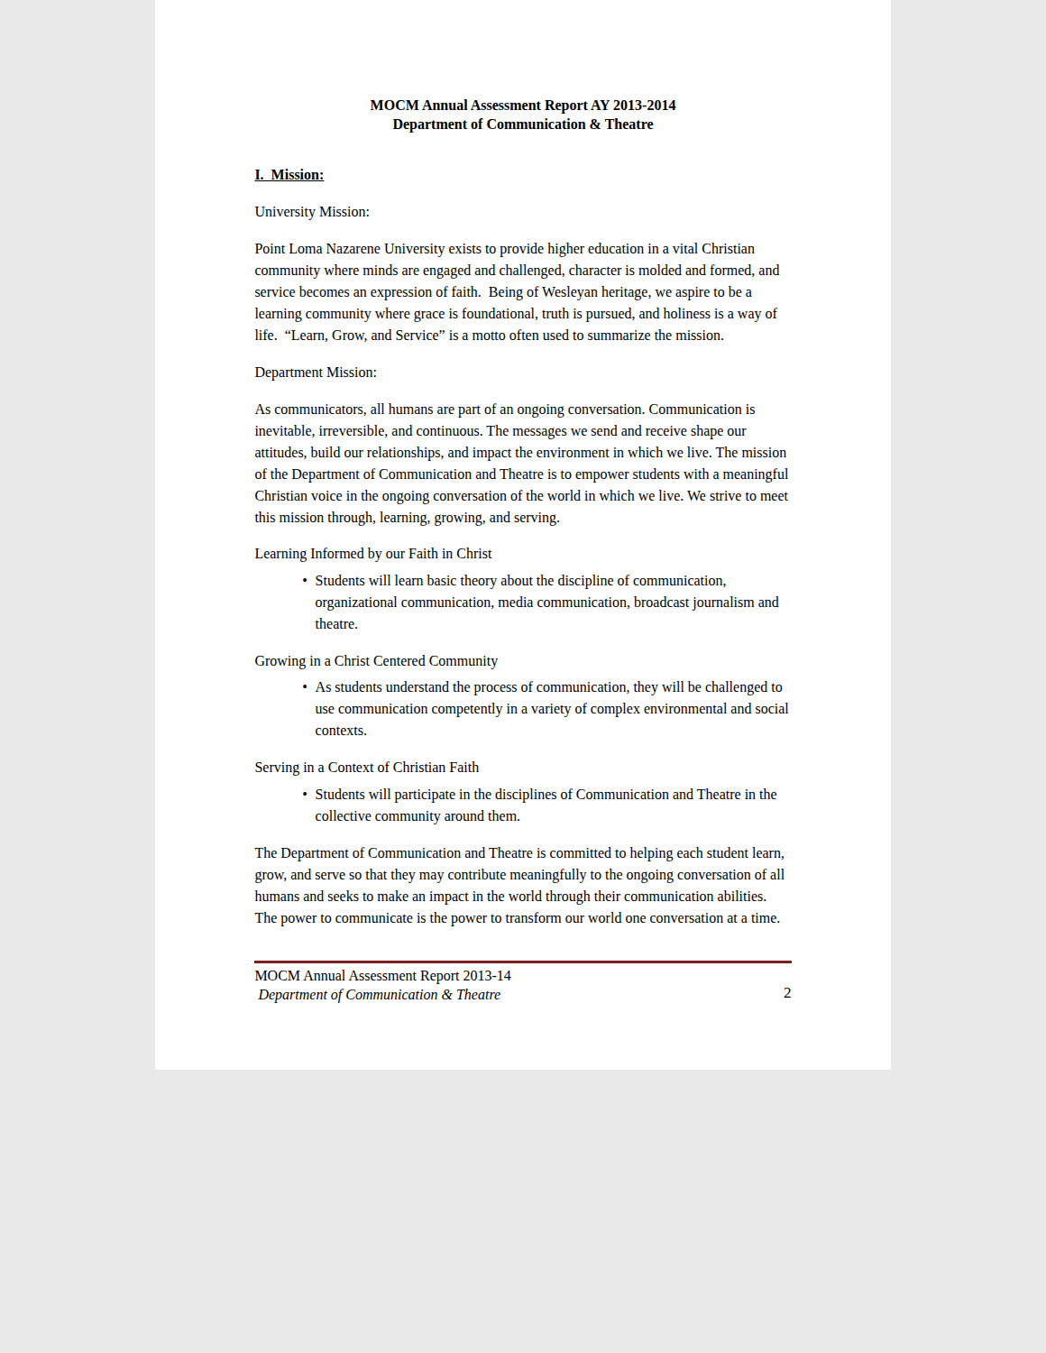MOCM Annual Assessment Report AY 2013-2014 Department of Communication & Theatre
I. Mission:
University Mission:
Point Loma Nazarene University exists to provide higher education in a vital Christian community where minds are engaged and challenged, character is molded and formed, and service becomes an expression of faith. Being of Wesleyan heritage, we aspire to be a learning community where grace is foundational, truth is pursued, and holiness is a way of life. “Learn, Grow, and Service” is a motto often used to summarize the mission.
Department Mission:
As communicators, all humans are part of an ongoing conversation. Communication is inevitable, irreversible, and continuous. The messages we send and receive shape our attitudes, build our relationships, and impact the environment in which we live. The mission of the Department of Communication and Theatre is to empower students with a meaningful Christian voice in the ongoing conversation of the world in which we live. We strive to meet this mission through, learning, growing, and serving.
Learning Informed by our Faith in Christ
Students will learn basic theory about the discipline of communication, organizational communication, media communication, broadcast journalism and theatre.
Growing in a Christ Centered Community
As students understand the process of communication, they will be challenged to use communication competently in a variety of complex environmental and social contexts.
Serving in a Context of Christian Faith
Students will participate in the disciplines of Communication and Theatre in the collective community around them.
The Department of Communication and Theatre is committed to helping each student learn, grow, and serve so that they may contribute meaningfully to the ongoing conversation of all humans and seeks to make an impact in the world through their communication abilities. The power to communicate is the power to transform our world one conversation at a time.
MOCM Annual Assessment Report 2013-14
Department of Communication & Theatre
2